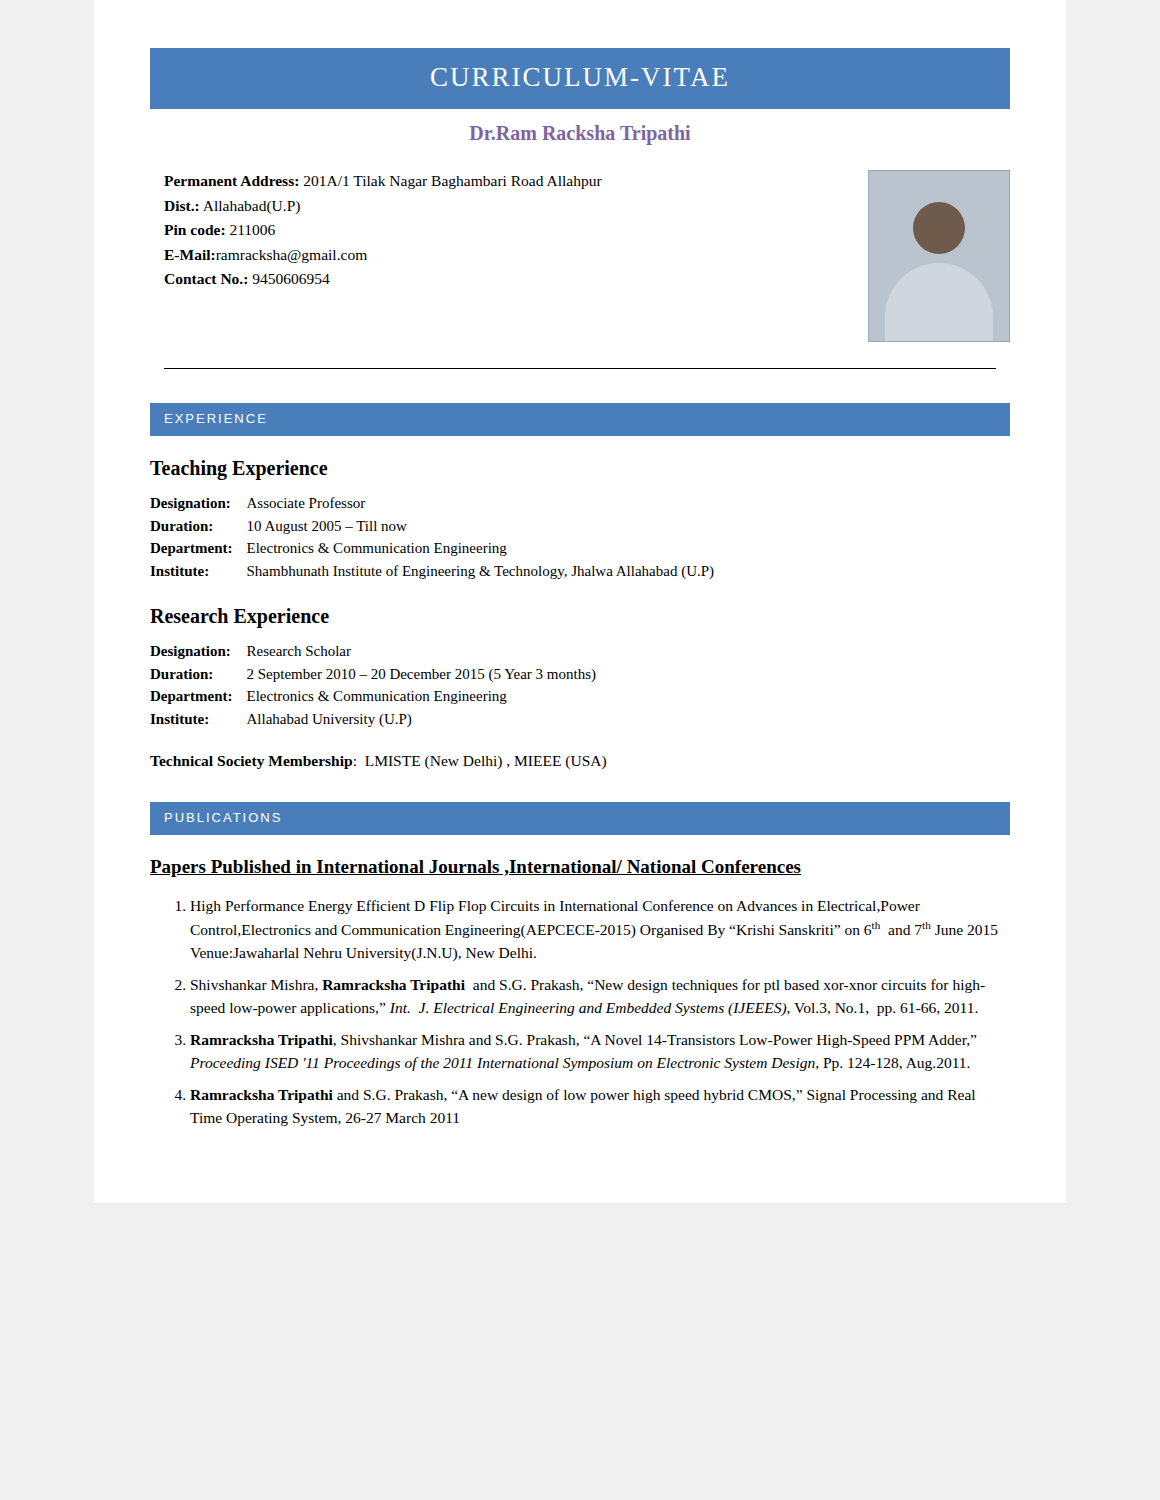CURRICULUM-VITAE
Dr.Ram Racksha Tripathi
Permanent Address: 201A/1 Tilak Nagar Baghambari Road Allahpur
Dist.: Allahabad(U.P)
Pin code: 211006
E-Mail: ramracksha@gmail.com
Contact No.: 9450606954
EXPERIENCE
Teaching Experience
| Designation: | Associate Professor |
| Duration: | 10 August 2005 – Till now |
| Department: | Electronics & Communication Engineering |
| Institute: | Shambhunath Institute of Engineering & Technology, Jhalwa Allahabad (U.P) |
Research Experience
| Designation: | Research Scholar |
| Duration: | 2 September 2010 – 20 December 2015 (5 Year 3 months) |
| Department: | Electronics & Communication Engineering |
| Institute: | Allahabad University (U.P) |
Technical Society Membership: LMISTE (New Delhi) , MIEEE (USA)
PUBLICATIONS
Papers Published in International Journals ,International/ National Conferences
High Performance Energy Efficient D Flip Flop Circuits in International Conference on Advances in Electrical,Power Control,Electronics and Communication Engineering(AEPCECE-2015) Organised By “Krishi Sanskriti” on 6th and 7th June 2015 Venue:Jawaharlal Nehru University(J.N.U), New Delhi.
Shivshankar Mishra, Ramracksha Tripathi and S.G. Prakash, “New design techniques for ptl based xor-xnor circuits for high-speed low-power applications,” Int. J. Electrical Engineering and Embedded Systems (IJEEES), Vol.3, No.1, pp. 61-66, 2011.
Ramracksha Tripathi, Shivshankar Mishra and S.G. Prakash, “A Novel 14-Transistors Low-Power High-Speed PPM Adder,” Proceeding ISED '11 Proceedings of the 2011 International Symposium on Electronic System Design, Pp. 124-128, Aug.2011.
Ramracksha Tripathi and S.G. Prakash, “A new design of low power high speed hybrid CMOS,” Signal Processing and Real Time Operating System, 26-27 March 2011